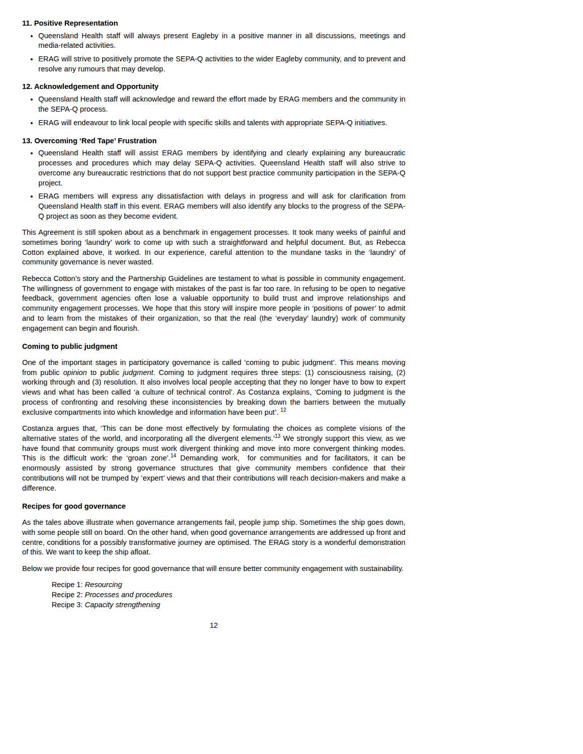11. Positive Representation
Queensland Health staff will always present Eagleby in a positive manner in all discussions, meetings and media-related activities.
ERAG will strive to positively promote the SEPA-Q activities to the wider Eagleby community, and to prevent and resolve any rumours that may develop.
12. Acknowledgement and Opportunity
Queensland Health staff will acknowledge and reward the effort made by ERAG members and the community in the SEPA-Q process.
ERAG will endeavour to link local people with specific skills and talents with appropriate SEPA-Q initiatives.
13. Overcoming ‘Red Tape’ Frustration
Queensland Health staff will assist ERAG members by identifying and clearly explaining any bureaucratic processes and procedures which may delay SEPA-Q activities. Queensland Health staff will also strive to overcome any bureaucratic restrictions that do not support best practice community participation in the SEPA-Q project.
ERAG members will express any dissatisfaction with delays in progress and will ask for clarification from Queensland Health staff in this event. ERAG members will also identify any blocks to the progress of the SEPA-Q project as soon as they become evident.
This Agreement is still spoken about as a benchmark in engagement processes. It took many weeks of painful and sometimes boring ‘laundry’ work to come up with such a straightforward and helpful document. But, as Rebecca Cotton explained above, it worked. In our experience, careful attention to the mundane tasks in the ‘laundry’ of community governance is never wasted.
Rebecca Cotton’s story and the Partnership Guidelines are testament to what is possible in community engagement. The willingness of government to engage with mistakes of the past is far too rare. In refusing to be open to negative feedback, government agencies often lose a valuable opportunity to build trust and improve relationships and community engagement processes. We hope that this story will inspire more people in ‘positions of power’ to admit and to learn from the mistakes of their organization, so that the real (the ‘everyday’ laundry) work of community engagement can begin and flourish.
Coming to public judgment
One of the important stages in participatory governance is called ‘coming to pubic judgment’. This means moving from public opinion to public judgment. Coming to judgment requires three steps: (1) consciousness raising, (2) working through and (3) resolution. It also involves local people accepting that they no longer have to bow to expert views and what has been called ‘a culture of technical control’. As Costanza explains, ‘Coming to judgment is the process of confronting and resolving these inconsistencies by breaking down the barriers between the mutually exclusive compartments into which knowledge and information have been put’. 12
Costanza argues that, ‘This can be done most effectively by formulating the choices as complete visions of the alternative states of the world, and incorporating all the divergent elements.’13 We strongly support this view, as we have found that community groups must work divergent thinking and move into more convergent thinking modes. This is the difficult work: the ‘groan zone’.14 Demanding work, for communities and for facilitators, it can be enormously assisted by strong governance structures that give community members confidence that their contributions will not be trumped by ‘expert’ views and that their contributions will reach decision-makers and make a difference.
Recipes for good governance
As the tales above illustrate when governance arrangements fail, people jump ship. Sometimes the ship goes down, with some people still on board. On the other hand, when good governance arrangements are addressed up front and centre, conditions for a possibly transformative journey are optimised. The ERAG story is a wonderful demonstration of this. We want to keep the ship afloat.
Below we provide four recipes for good governance that will ensure better community engagement with sustainability.
Recipe 1: Resourcing
Recipe 2: Processes and procedures
Recipe 3: Capacity strengthening
12